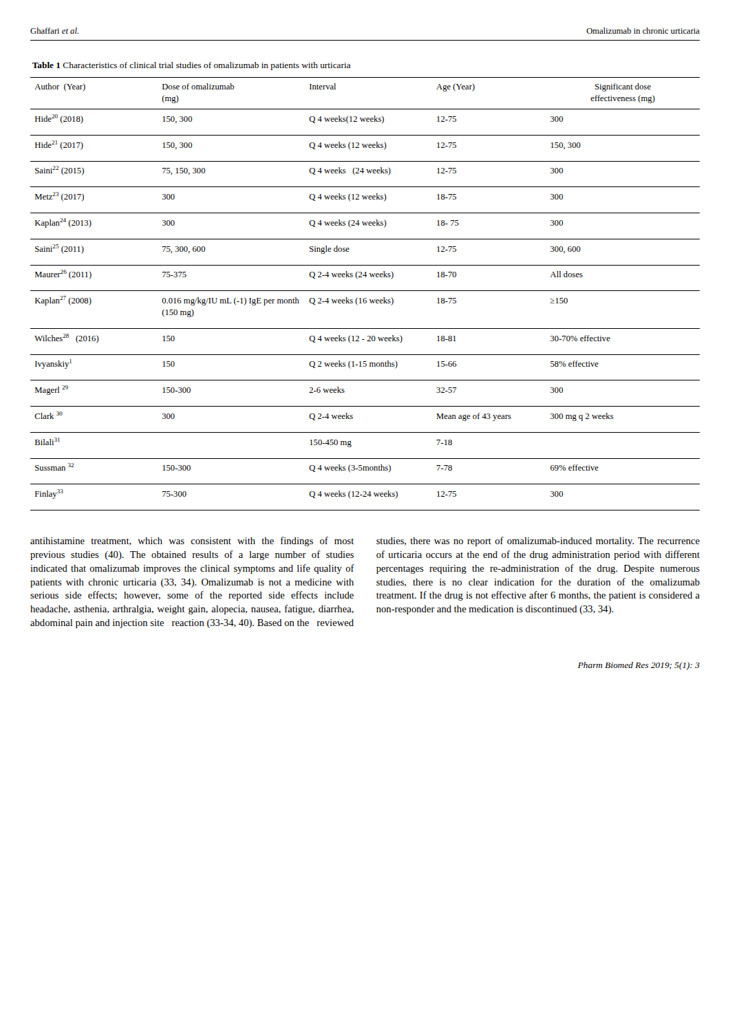Ghaffari et al.
Omalizumab in chronic urticaria
Table 1 Characteristics of clinical trial studies of omalizumab in patients with urticaria
| Author (Year) | Dose of omalizumab (mg) | Interval | Age (Year) | Significant dose effectiveness (mg) |
| --- | --- | --- | --- | --- |
| Hide 20 (2018) | 150, 300 | Q 4 weeks(12 weeks) | 12-75 | 300 |
| Hide 21 (2017) | 150, 300 | Q 4 weeks (12 weeks) | 12-75 | 150, 300 |
| Saini 22 (2015) | 75, 150, 300 | Q 4 weeks (24 weeks) | 12-75 | 300 |
| Metz 23 (2017) | 300 | Q 4 weeks (12 weeks) | 18-75 | 300 |
| Kaplan 24 (2013) | 300 | Q 4 weeks (24 weeks) | 18- 75 | 300 |
| Saini 25 (2011) | 75, 300, 600 | Single dose | 12-75 | 300, 600 |
| Maurer 26 (2011) | 75-375 | Q 2-4 weeks (24 weeks) | 18-70 | All doses |
| Kaplan 27 (2008) | 0.016 mg/kg/IU mL (-1) IgE per month (150 mg) | Q 2-4 weeks (16 weeks) | 18-75 | ≥150 |
| Wilches 28 (2016) | 150 | Q 4 weeks (12 - 20 weeks) | 18-81 | 30-70% effective |
| Ivyanskiy 1 | 150 | Q 2 weeks (1-15 months) | 15-66 | 58% effective |
| Magerl 29 | 150-300 | 2-6 weeks | 32-57 | 300 |
| Clark 30 | 300 | Q 2-4 weeks | Mean age of 43 years | 300 mg q 2 weeks |
| Bilali 31 | | 150-450 mg | 7-18 | |
| Sussman 32 | 150-300 | Q 4 weeks (3-5months) | 7-78 | 69% effective |
| Finlay 33 | 75-300 | Q 4 weeks (12-24 weeks) | 12-75 | 300 |
antihistamine treatment, which was consistent with the findings of most previous studies (40). The obtained results of a large number of studies indicated that omalizumab improves the clinical symptoms and life quality of patients with chronic urticaria (33, 34). Omalizumab is not a medicine with serious side effects; however, some of the reported side effects include headache, asthenia, arthralgia, weight gain, alopecia, nausea, fatigue, diarrhea, abdominal pain and injection site reaction (33-34, 40). Based on the reviewed
studies, there was no report of omalizumab-induced mortality. The recurrence of urticaria occurs at the end of the drug administration period with different percentages requiring the re-administration of the drug. Despite numerous studies, there is no clear indication for the duration of the omalizumab treatment. If the drug is not effective after 6 months, the patient is considered a non-responder and the medication is discontinued (33, 34).
Pharm Biomed Res 2019; 5(1): 3